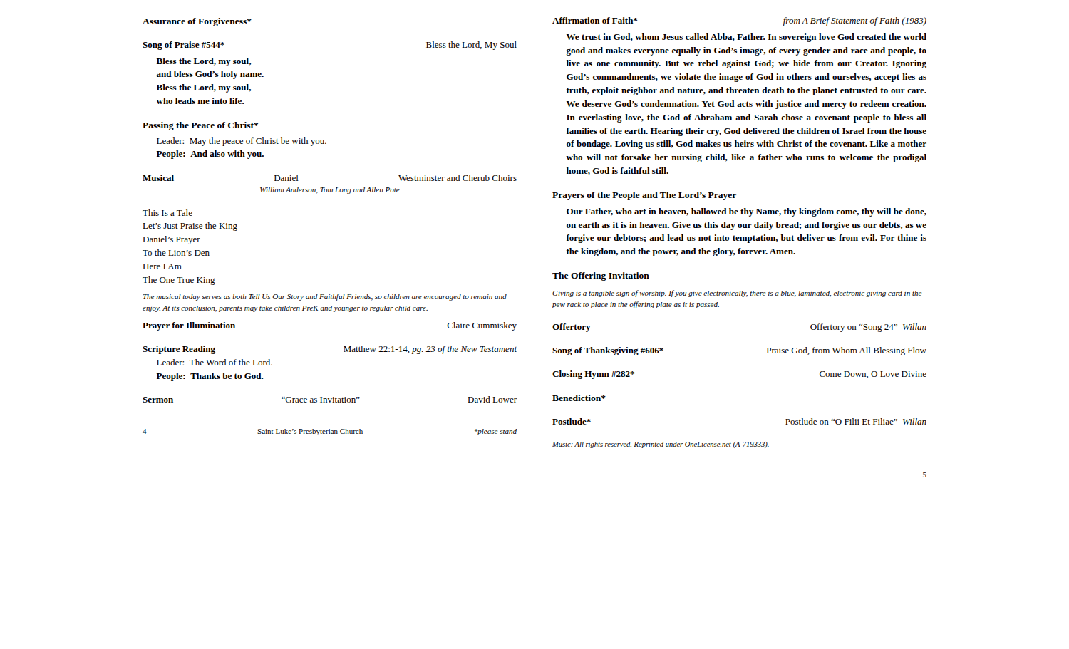Assurance of Forgiveness*
Song of Praise #544* Bless the Lord, My Soul
Bless the Lord, my soul,
and bless God’s holy name.
Bless the Lord, my soul,
who leads me into life.
Passing the Peace of Christ*
Leader: May the peace of Christ be with you.
People: And also with you.
Musical Daniel Westminster and Cherub Choirs
William Anderson, Tom Long and Allen Pote
This Is a Tale
Let’s Just Praise the King
Daniel’s Prayer
To the Lion’s Den
Here I Am
The One True King
The musical today serves as both Tell Us Our Story and Faithful Friends, so children are encouraged to remain and enjoy. At its conclusion, parents may take children PreK and younger to regular child care.
Prayer for Illumination Claire Cummiskey
Scripture Reading Matthew 22:1-14, pg. 23 of the New Testament
Leader: The Word of the Lord.
People: Thanks be to God.
Sermon “Grace as Invitation” David Lower
4 Saint Luke’s Presbyterian Church *please stand
Affirmation of Faith* from A Brief Statement of Faith (1983)
We trust in God, whom Jesus called Abba, Father. In sovereign love God created the world good and makes everyone equally in God’s image, of every gender and race and people, to live as one community. But we rebel against God; we hide from our Creator. Ignoring God’s commandments, we violate the image of God in others and ourselves, accept lies as truth, exploit neighbor and nature, and threaten death to the planet entrusted to our care. We deserve God’s condemnation. Yet God acts with justice and mercy to redeem creation. In everlasting love, the God of Abraham and Sarah chose a covenant people to bless all families of the earth. Hearing their cry, God delivered the children of Israel from the house of bondage. Loving us still, God makes us heirs with Christ of the covenant. Like a mother who will not forsake her nursing child, like a father who runs to welcome the prodigal home, God is faithful still.
Prayers of the People and The Lord’s Prayer
Our Father, who art in heaven, hallowed be thy Name, thy kingdom come, thy will be done, on earth as it is in heaven. Give us this day our daily bread; and forgive us our debts, as we forgive our debtors; and lead us not into temptation, but deliver us from evil. For thine is the kingdom, and the power, and the glory, forever. Amen.
The Offering Invitation
Giving is a tangible sign of worship. If you give electronically, there is a blue, laminated, electronic giving card in the pew rack to place in the offering plate as it is passed.
Offertory Offertory on “Song 24” Willan
Song of Thanksgiving #606* Praise God, from Whom All Blessing Flow
Closing Hymn #282* Come Down, O Love Divine
Benediction*
Postlude* Postlude on “O Filii Et Filiae” Willan
Music: All rights reserved. Reprinted under OneLicense.net (A-719333).
5